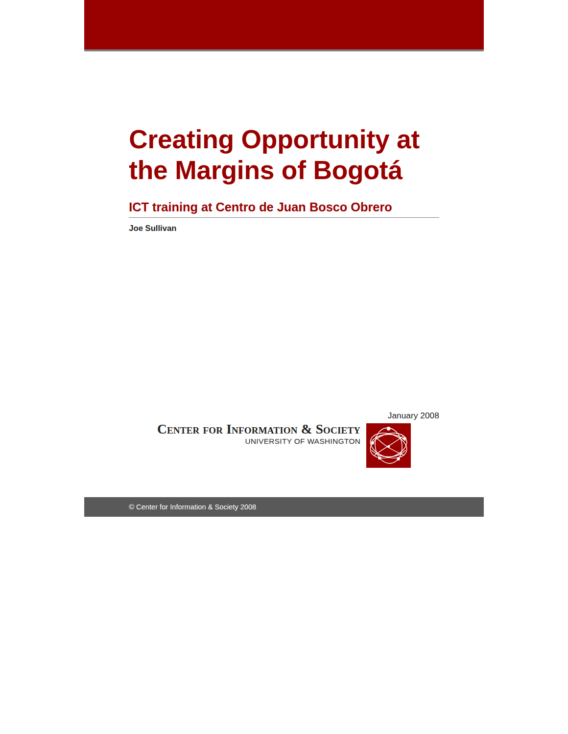Creating Opportunity at the Margins of Bogotá
ICT training at Centro de Juan Bosco Obrero
Joe Sullivan
January 2008
Center for Information & Society
UNIVERSITY OF WASHINGTON
© Center for Information & Society 2008